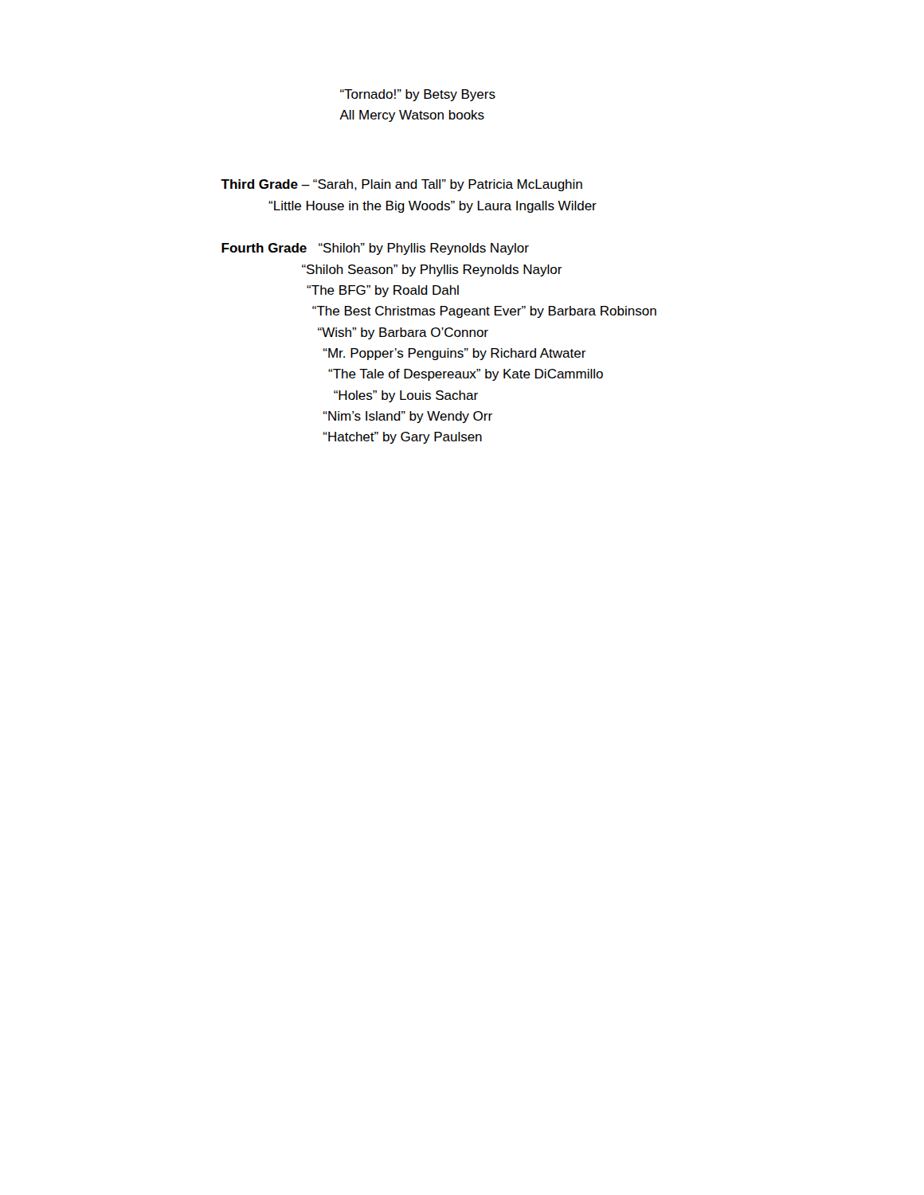“Tornado!” by Betsy Byers
All Mercy Watson books
Third Grade – “Sarah, Plain and Tall” by Patricia McLaughin
“Little House in the Big Woods” by Laura Ingalls Wilder
Fourth Grade “Shiloh” by Phyllis Reynolds Naylor
“Shiloh Season” by Phyllis Reynolds Naylor
“The BFG” by Roald Dahl
“The Best Christmas Pageant Ever” by Barbara Robinson
“Wish” by Barbara O’Connor
“Mr. Popper’s Penguins” by Richard Atwater
“The Tale of Despereaux” by Kate DiCammillo
“Holes” by Louis Sachar
“Nim’s Island” by Wendy Orr
“Hatchet” by Gary Paulsen